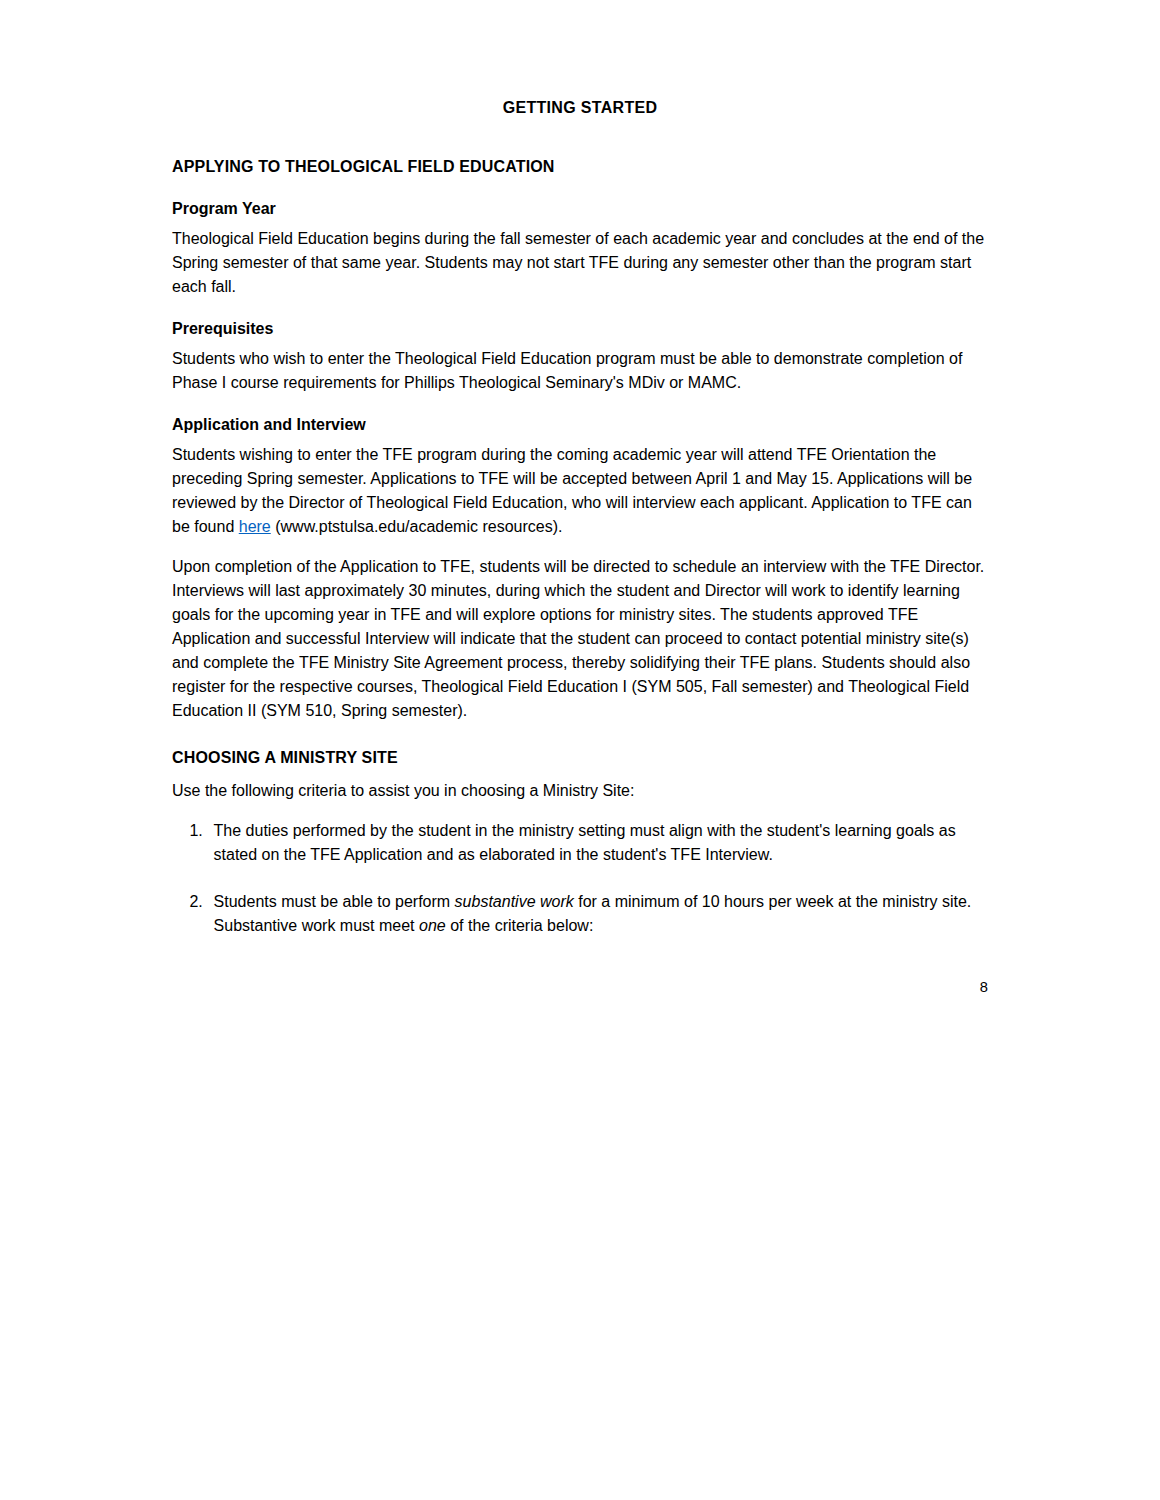GETTING STARTED
APPLYING TO THEOLOGICAL FIELD EDUCATION
Program Year
Theological Field Education begins during the fall semester of each academic year and concludes at the end of the Spring semester of that same year. Students may not start TFE during any semester other than the program start each fall.
Prerequisites
Students who wish to enter the Theological Field Education program must be able to demonstrate completion of Phase I course requirements for Phillips Theological Seminary's MDiv or MAMC.
Application and Interview
Students wishing to enter the TFE program during the coming academic year will attend TFE Orientation the preceding Spring semester. Applications to TFE will be accepted between April 1 and May 15. Applications will be reviewed by the Director of Theological Field Education, who will interview each applicant. Application to TFE can be found here (www.ptstulsa.edu/academic resources).
Upon completion of the Application to TFE, students will be directed to schedule an interview with the TFE Director. Interviews will last approximately 30 minutes, during which the student and Director will work to identify learning goals for the upcoming year in TFE and will explore options for ministry sites. The students approved TFE Application and successful Interview will indicate that the student can proceed to contact potential ministry site(s) and complete the TFE Ministry Site Agreement process, thereby solidifying their TFE plans. Students should also register for the respective courses, Theological Field Education I (SYM 505, Fall semester) and Theological Field Education II (SYM 510, Spring semester).
CHOOSING A MINISTRY SITE
Use the following criteria to assist you in choosing a Ministry Site:
The duties performed by the student in the ministry setting must align with the student's learning goals as stated on the TFE Application and as elaborated in the student's TFE Interview.
Students must be able to perform substantive work for a minimum of 10 hours per week at the ministry site. Substantive work must meet one of the criteria below:
8